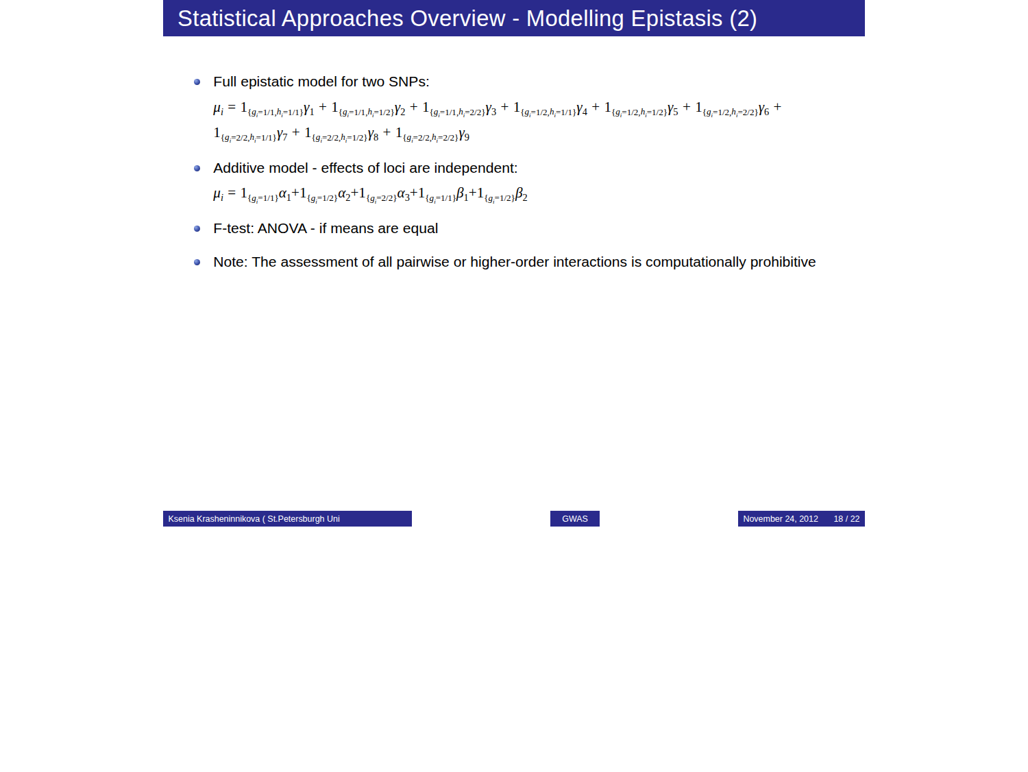Statistical Approaches Overview - Modelling Epistasis (2)
Full epistatic model for two SNPs:
μi = 1{gi=1/1,hi=1/1}γ1 + 1{gi=1/1,hi=1/2}γ2 + 1{gi=1/1,hi=2/2}γ3 + 1{gi=1/2,hi=1/1}γ4 + 1{gi=1/2,hi=1/2}γ5 + 1{gi=1/2,hi=2/2}γ6 + 1{gi=2/2,hi=1/1}γ7 + 1{gi=2/2,hi=1/2}γ8 + 1{gi=2/2,hi=2/2}γ9
Additive model - effects of loci are independent:
μi = 1{gi=1/1}α1+1{gi=1/2}α2+1{gi=2/2}α3+1{gi=1/1}β1+1{gi=1/2}β2
F-test: ANOVA - if means are equal
Note: The assessment of all pairwise or higher-order interactions is computationally prohibitive
Ksenia Krasheninnikova ( St.Petersburgh Uni
GWAS
November 24, 2012
18 / 22